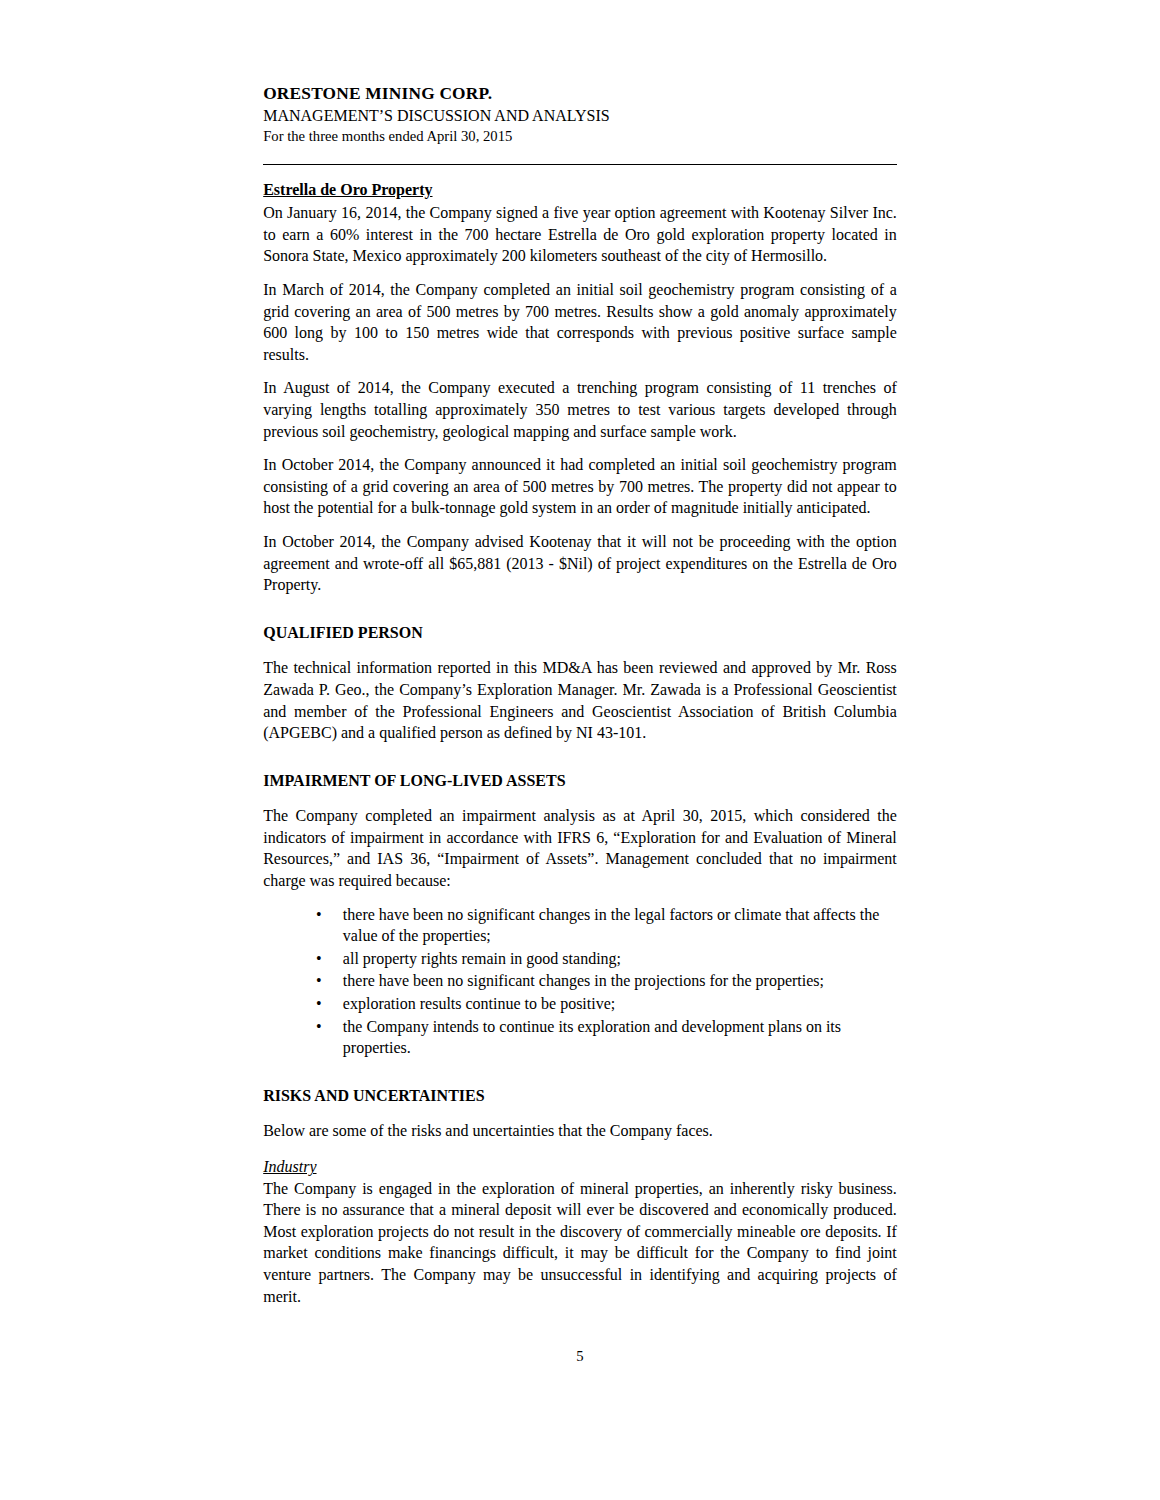ORESTONE MINING CORP.
MANAGEMENT’S DISCUSSION AND ANALYSIS
For the three months ended April 30, 2015
Estrella de Oro Property
On January 16, 2014, the Company signed a five year option agreement with Kootenay Silver Inc. to earn a 60% interest in the 700 hectare Estrella de Oro gold exploration property located in Sonora State, Mexico approximately 200 kilometers southeast of the city of Hermosillo.
In March of 2014, the Company completed an initial soil geochemistry program consisting of a grid covering an area of 500 metres by 700 metres. Results show a gold anomaly approximately 600 long by 100 to 150 metres wide that corresponds with previous positive surface sample results.
In August of 2014, the Company executed a trenching program consisting of 11 trenches of varying lengths totalling approximately 350 metres to test various targets developed through previous soil geochemistry, geological mapping and surface sample work.
In October 2014, the Company announced it had completed an initial soil geochemistry program consisting of a grid covering an area of 500 metres by 700 metres. The property did not appear to host the potential for a bulk-tonnage gold system in an order of magnitude initially anticipated.
In October 2014, the Company advised Kootenay that it will not be proceeding with the option agreement and wrote-off all $65,881 (2013 - $Nil) of project expenditures on the Estrella de Oro Property.
Qualified Person
The technical information reported in this MD&A has been reviewed and approved by Mr. Ross Zawada P. Geo., the Company’s Exploration Manager. Mr. Zawada is a Professional Geoscientist and member of the Professional Engineers and Geoscientist Association of British Columbia (APGEBC) and a qualified person as defined by NI 43-101.
Impairment of Long-Lived Assets
The Company completed an impairment analysis as at April 30, 2015, which considered the indicators of impairment in accordance with IFRS 6, “Exploration for and Evaluation of Mineral Resources,” and IAS 36, “Impairment of Assets”. Management concluded that no impairment charge was required because:
there have been no significant changes in the legal factors or climate that affects the value of the properties;
all property rights remain in good standing;
there have been no significant changes in the projections for the properties;
exploration results continue to be positive;
the Company intends to continue its exploration and development plans on its properties.
Risks and Uncertainties
Below are some of the risks and uncertainties that the Company faces.
Industry
The Company is engaged in the exploration of mineral properties, an inherently risky business. There is no assurance that a mineral deposit will ever be discovered and economically produced. Most exploration projects do not result in the discovery of commercially mineable ore deposits. If market conditions make financings difficult, it may be difficult for the Company to find joint venture partners. The Company may be unsuccessful in identifying and acquiring projects of merit.
5